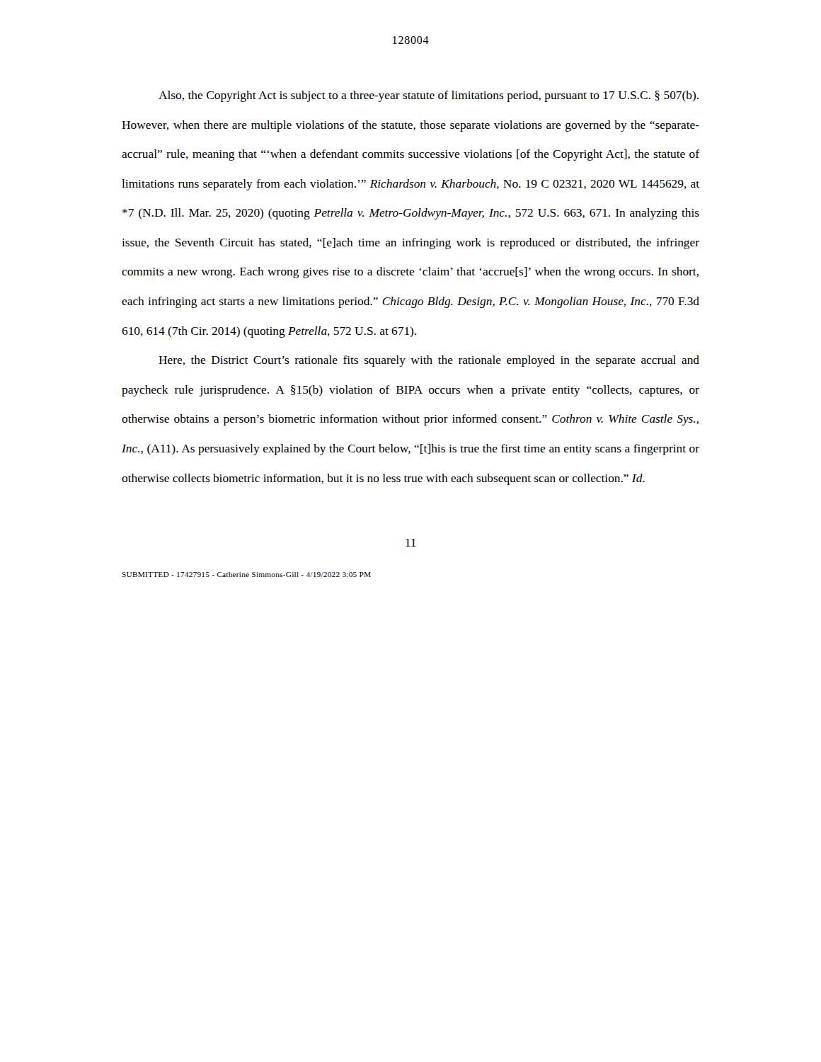128004
Also, the Copyright Act is subject to a three-year statute of limitations period, pursuant to 17 U.S.C. § 507(b). However, when there are multiple violations of the statute, those separate violations are governed by the “separate-accrual” rule, meaning that “‘when a defendant commits successive violations [of the Copyright Act], the statute of limitations runs separately from each violation.’” Richardson v. Kharbouch, No. 19 C 02321, 2020 WL 1445629, at *7 (N.D. Ill. Mar. 25, 2020) (quoting Petrella v. Metro-Goldwyn-Mayer, Inc., 572 U.S. 663, 671. In analyzing this issue, the Seventh Circuit has stated, “[e]ach time an infringing work is reproduced or distributed, the infringer commits a new wrong. Each wrong gives rise to a discrete ‘claim’ that ‘accrue[s]’ when the wrong occurs. In short, each infringing act starts a new limitations period.” Chicago Bldg. Design, P.C. v. Mongolian House, Inc., 770 F.3d 610, 614 (7th Cir. 2014) (quoting Petrella, 572 U.S. at 671).
Here, the District Court’s rationale fits squarely with the rationale employed in the separate accrual and paycheck rule jurisprudence. A §15(b) violation of BIPA occurs when a private entity “collects, captures, or otherwise obtains a person’s biometric information without prior informed consent.” Cothron v. White Castle Sys., Inc., (A11). As persuasively explained by the Court below, “[t]his is true the first time an entity scans a fingerprint or otherwise collects biometric information, but it is no less true with each subsequent scan or collection.” Id.
11
SUBMITTED - 17427915 - Catherine Simmons-Gill - 4/19/2022 3:05 PM